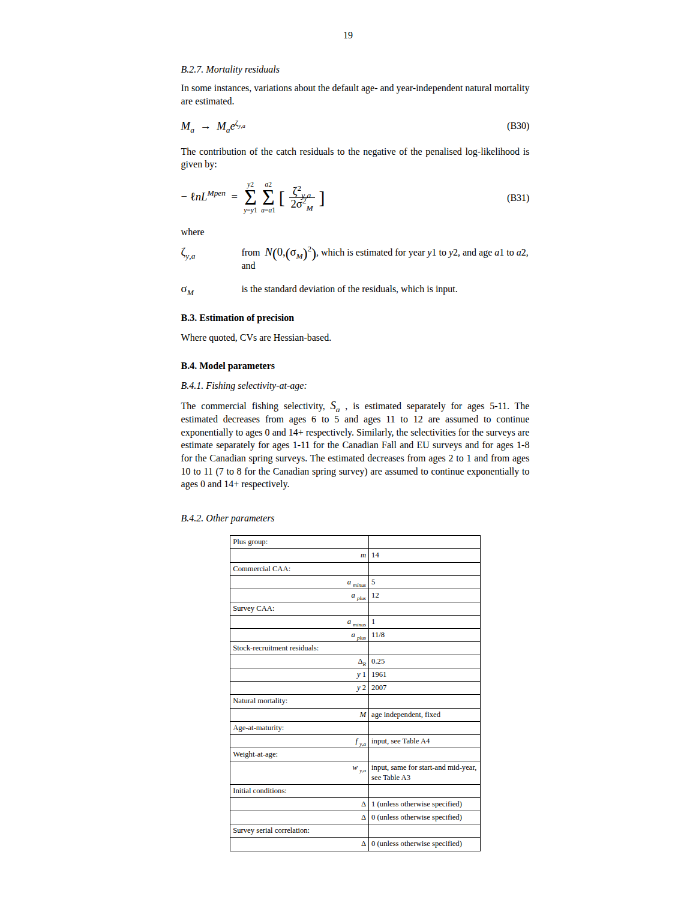19
B.2.7. Mortality residuals
In some instances, variations about the default age- and year-independent natural mortality are estimated.
Ma → Maeζy,a (B30)
The contribution of the catch residuals to the negative of the penalised log-likelihood is given by:
− ℓnLMpen = y2 Σ y=y1 a2 Σ a=a1 [ ζ2y,a 2σ2M ] (B31)
where
ζy,a
from N(0,(σM)2), which is estimated for year y1 to y2, and age a1 to a2, and
σM
is the standard deviation of the residuals, which is input.
B.3. Estimation of precision
Where quoted, CVs are Hessian-based.
B.4. Model parameters
B.4.1. Fishing selectivity-at-age:
The commercial fishing selectivity, Sa , is estimated separately for ages 5-11. The estimated decreases from ages 6 to 5 and ages 11 to 12 are assumed to continue exponentially to ages 0 and 14+ respectively. Similarly, the selectivities for the surveys are estimate separately for ages 1-11 for the Canadian Fall and EU surveys and for ages 1-8 for the Canadian spring surveys. The estimated decreases from ages 2 to 1 and from ages 10 to 11 (7 to 8 for the Canadian spring survey) are assumed to continue exponentially to ages 0 and 14+ respectively.
B.4.2. Other parameters
| Plus group: | | |
| | m | 14 |
| Commercial CAA: | | |
| | a minus | 5 |
| | a plus | 12 |
| Survey CAA: | | |
| | a minus | 1 |
| | a plus | 11/8 |
| Stock-recruitment residuals: | | |
| | Δ R | 0.25 |
| | y 1 | 1961 |
| | y 2 | 2007 |
| Natural mortality: | | |
| | M | age independent, fixed |
| Age-at-maturity: | | |
| | f y , a | input, see Table A4 |
| Weight-at-age: | | |
| | w y , a | input, same for start-and mid-year, see Table A3 |
| Initial conditions: | | |
| | Δ | 1 (unless otherwise specified) |
| | Δ | 0 (unless otherwise specified) |
| Survey serial correlation: | | |
| | Δ | 0 (unless otherwise specified) |